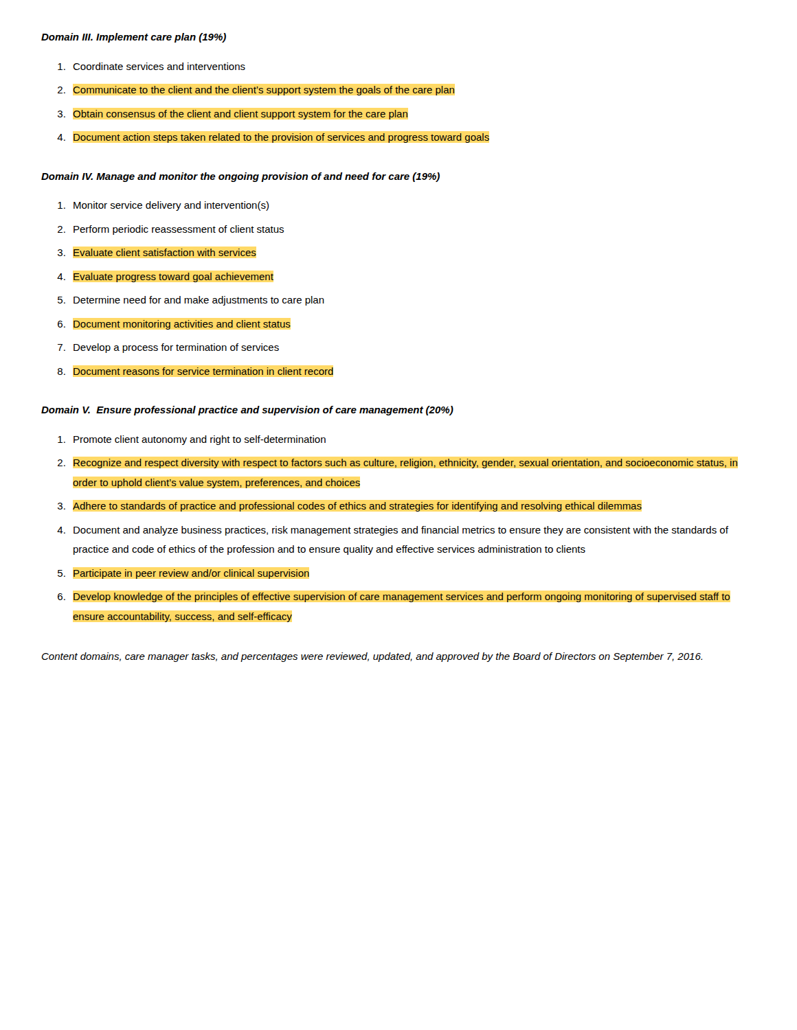Domain III. Implement care plan (19%)
Coordinate services and interventions
Communicate to the client and the client’s support system the goals of the care plan
Obtain consensus of the client and client support system for the care plan
Document action steps taken related to the provision of services and progress toward goals
Domain IV. Manage and monitor the ongoing provision of and need for care (19%)
Monitor service delivery and intervention(s)
Perform periodic reassessment of client status
Evaluate client satisfaction with services
Evaluate progress toward goal achievement
Determine need for and make adjustments to care plan
Document monitoring activities and client status
Develop a process for termination of services
Document reasons for service termination in client record
Domain V. Ensure professional practice and supervision of care management (20%)
Promote client autonomy and right to self-determination
Recognize and respect diversity with respect to factors such as culture, religion, ethnicity, gender, sexual orientation, and socioeconomic status, in order to uphold client’s value system, preferences, and choices
Adhere to standards of practice and professional codes of ethics and strategies for identifying and resolving ethical dilemmas
Document and analyze business practices, risk management strategies and financial metrics to ensure they are consistent with the standards of practice and code of ethics of the profession and to ensure quality and effective services administration to clients
Participate in peer review and/or clinical supervision
Develop knowledge of the principles of effective supervision of care management services and perform ongoing monitoring of supervised staff to ensure accountability, success, and self-efficacy
Content domains, care manager tasks, and percentages were reviewed, updated, and approved by the Board of Directors on September 7, 2016.